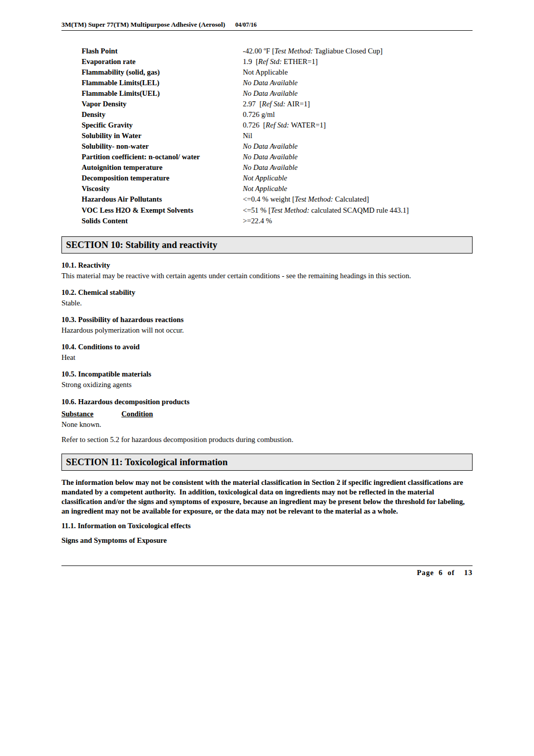3M(TM) Super 77(TM) Multipurpose Adhesive (Aerosol)04/07/16
| Flash Point | -42.00 ºF [ Test Method: Tagliabue Closed Cup] |
| Evaporation rate | 1.9 [ Ref Std: ETHER=1] |
| Flammability (solid, gas) | Not Applicable |
| Flammable Limits(LEL) | No Data Available |
| Flammable Limits(UEL) | No Data Available |
| Vapor Density | 2.97 [ Ref Std: AIR=1] |
| Density | 0.726 g/ml |
| Specific Gravity | 0.726 [ Ref Std: WATER=1] |
| Solubility in Water | Nil |
| Solubility- non-water | No Data Available |
| Partition coefficient: n-octanol/ water | No Data Available |
| Autoignition temperature | No Data Available |
| Decomposition temperature | Not Applicable |
| Viscosity | Not Applicable |
| Hazardous Air Pollutants | <=0.4 % weight [ Test Method: Calculated] |
| VOC Less H2O & Exempt Solvents | <=51 % [ Test Method: calculated SCAQMD rule 443.1] |
| Solids Content | >=22.4 % |
SECTION 10: Stability and reactivity
10.1. Reactivity
This material may be reactive with certain agents under certain conditions - see the remaining headings in this section.
10.2. Chemical stability
Stable.
10.3. Possibility of hazardous reactions
Hazardous polymerization will not occur.
10.4. Conditions to avoid
Heat
10.5. Incompatible materials
Strong oxidizing agents
10.6. Hazardous decomposition products
| Substance | Condition |
| None known. | |
Refer to section 5.2 for hazardous decomposition products during combustion.
SECTION 11: Toxicological information
The information below may not be consistent with the material classification in Section 2 if specific ingredient classifications are mandated by a competent authority. In addition, toxicological data on ingredients may not be reflected in the material classification and/or the signs and symptoms of exposure, because an ingredient may be present below the threshold for labeling, an ingredient may not be available for exposure, or the data may not be relevant to the material as a whole.
11.1. Information on Toxicological effects
Signs and Symptoms of Exposure
Page 6 of 13